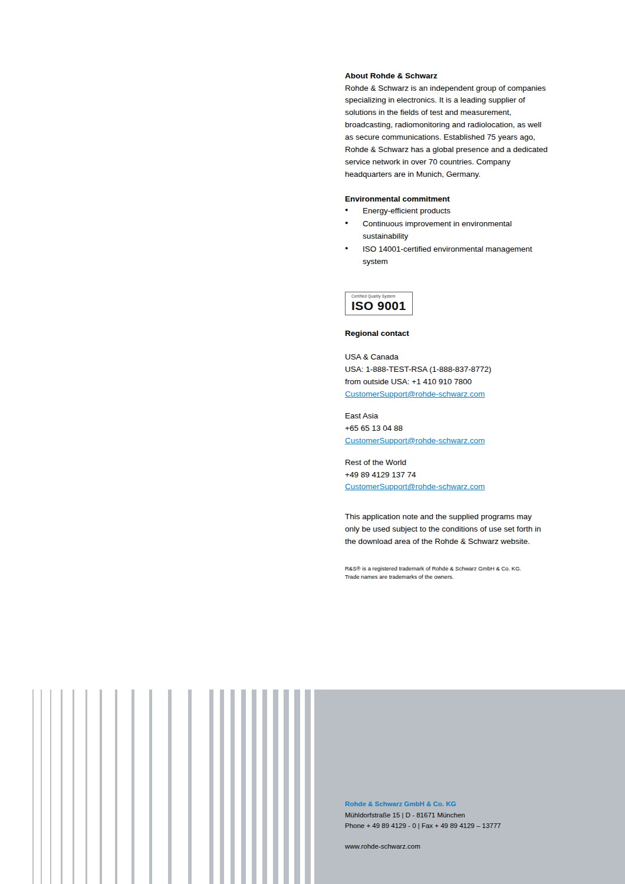About Rohde & Schwarz
Rohde & Schwarz is an independent group of companies specializing in electronics. It is a leading supplier of solutions in the fields of test and measurement, broadcasting, radiomonitoring and radiolocation, as well as secure communications. Established 75 years ago, Rohde & Schwarz has a global presence and a dedicated service network in over 70 countries. Company headquarters are in Munich, Germany.
Environmental commitment
Energy-efficient products
Continuous improvement in environmental sustainability
ISO 14001-certified environmental management system
Certified Quality System ISO 9001
Regional contact
USA & Canada
USA: 1-888-TEST-RSA (1-888-837-8772)
from outside USA: +1 410 910 7800
CustomerSupport@rohde-schwarz.com
East Asia
+65 65 13 04 88
CustomerSupport@rohde-schwarz.com
Rest of the World
+49 89 4129 137 74
CustomerSupport@rohde-schwarz.com
This application note and the supplied programs may only be used subject to the conditions of use set forth in the download area of the Rohde & Schwarz website.
R&S® is a registered trademark of Rohde & Schwarz GmbH & Co. KG. Trade names are trademarks of the owners.
Rohde & Schwarz GmbH & Co. KG
Mühldorfstraße 15 | D - 81671 München
Phone + 49 89 4129 - 0 | Fax + 49 89 4129 – 13777
www.rohde-schwarz.com